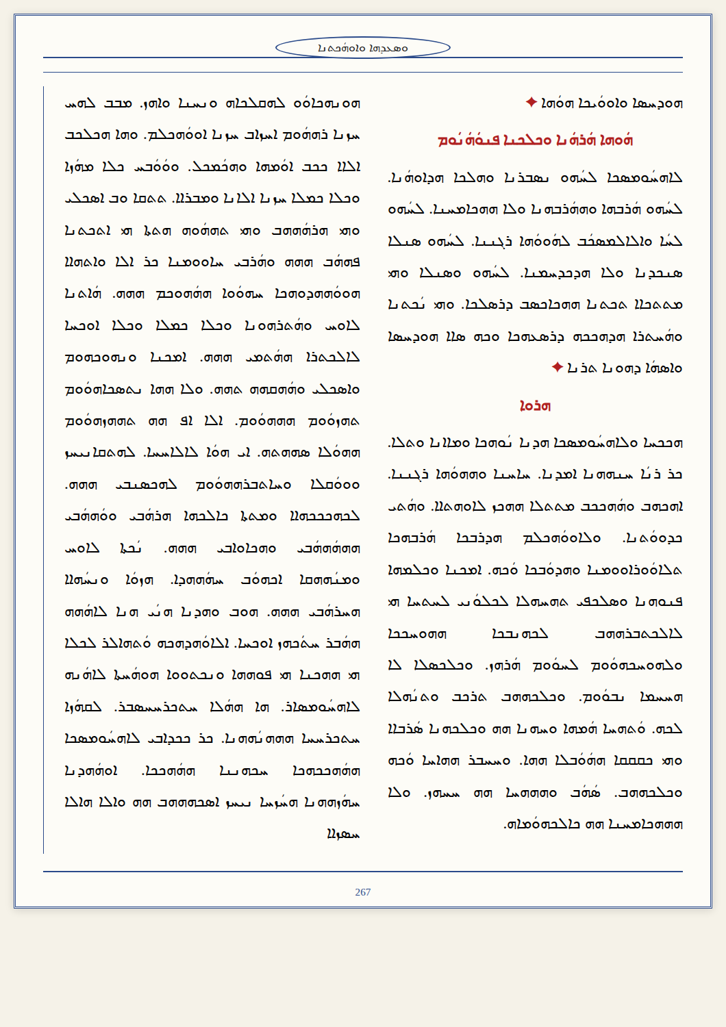ܘܣܥܕܗܐ ܘܐܘܗܿܟܬܢܐ
ܗܘܕܚܣܐ ܘܐܘܘܿܝܟܐ ܗܘܿܗܐ ✦
ܗܿܘܗܐ ܗܿܪܗܿܢܐ ܘܟܠܟܢܐ ܦܢܘܿܗܿܢܿܘܡ
ܠܐܗܚܿܘܡܣܟܐ ܠܚܿܗܘ ܢܣܒܪܢܐ ܘܗܠܟܐ ܗܕܐܘܗܿܢܐ. ܠܚܿܗܘ ܗܿܪܒܗܐ ܘܗܗܿܪܒܗܢܐ ܘܠܐ ܗܗܟܐܡܚܢܐ. ܠܚܿܗܘ ܠܚܿܐ ܘܐܠܐܠܡܣܟܿܒ ܠܗܿܘܘܿܗܐ ܪܓܢܢܐ. ܠܚܿܗܘ ܣܢܠܐ ܣܢܟܕܢܐ ܘܠܐ ܗܕܟܕܚܡܢܐ. ܠܚܿܗܘ ܘܣܢܠܐ ܘܗܝ ܡܬܬܟܐܐ ܬܟܬܢܐ ܗܗܟܐܟܣܒ ܕܪܣܠܟܐ. ܘܗܝ ܢܿܟܬܢܐ ܘܗܿܚܬܪܐ ܗܕܗܟܟܗ ܕܪܣܥܗܟܐ ܘܟܗ ܣܐܐ ܗܘܕܚܣܐ ܘܐܣܗܿܐ ܕܗܘܢܐ ܬܪܢܐ ✦
ܗܪܘܐ
ܗܟܟܚܐ ܘܠܐܗܚܿܘܡܣܟܐ ܗܕܢܐ ܢܿܘܗܟܐ ܘܡܐܐܢܐ ܘܬܠܐ. ܟܪ ܪܢܿܐ ܚܢܗܗܢܐ ܐܡܕܢܐ. ܚܐܚܢܐ ܘܗܗܘܿܗܐ ܪܓܢܢܐ. ܐܗܟܗܒ ܘܗܿܗܟܟܒ ܡܬܬܠܐ ܗܗܟܙ ܠܐܘܗܬܐܐ. ܘܗܿܬܝ ܟܕܘܘܿܬܢܐ. ܘܠܐܘܘܿܗܟܠܡ ܗܕܪܒܟܐ ܗܿܪܒܗܟܐ ܬܠܐܘܿܘܪܐܘܘܡܢܐ ܘܗܕܘܿܒܟܐ ܘܿܟܗ. ܐܡܟܢܐ ܘܟܠܡܗܐ ܦܢܘܗܢܐ ܘܣܠܟܦܝ ܬܗܚܗܠܐ ܠܟܠܘܿܢܝ ܠܚܬܚܐ ܗܝ ܠܐܠܟܬܒܪܗܗܒ ܠܟܗܢܒܟܐ ܗܗܘܚܟܟܐ ܘܠܗܘܚܟܗܘܿܘܡ ܠܚܘܿܘܡ ܗܿܪܗܙ. ܘܟܠܟܣܠܐ ܠܐ ܗܚܚܡܐ ܢܒܘܿܘܡ. ܘܟܠܟܗܗܒ ܬܪܟܒ ܘܬܢܿܗܠܐ ܠܟܗ. ܘܿܬܗܚܐ ܗܿܡܗܐ ܘܚܗܢܐ ܗܗ ܘܟܠܟܗܢܐ ܣܿܪܒܐܐ ܘܗܝ ܟܩܩܩܐ ܗܗܿܘܿܒܠܐ ܗܗܐ. ܘܚܚܒܪ ܗܗܐܚܐ ܘܿܟܗ ܘܟܠܟܗܗܒ. ܣܿܗܿܒ ܘܗܗܗܚܐ ܗܗ ܚܚܗܙ. ܘܠܐ ܗܗܗܟܐܡܚܢܐ ܗܗ ܟܐܠܟܗܘܿܡܐܗ.
ܗܘܢܗܟܐܘܿܘ ܠܗܩܠܟܐܗ ܘܢܚܢܐ ܘܐܗܙ. ܡܒܒ ܠܗܚ ܚܙܢܐ ܪܗܗܿܘܡ ܐܚܙܐܒ ܚܙܢܐ ܐܘܘܿܗܟܠܡ. ܘܗܐ ܗܟܠܟܒ ܐܠܐܐ ܟܟܒ ܐܘܿܡܗܐ ܘܗܟܿܡܟܠ. ܘܘܿܘܿܒܚ ܟܠܐ ܡܗܿܙܐ ܘܟܠܐ ܟܡܠܐ ܚܙܢܐ ܐܠܐܢܐ ܘܡܒܪܐܐ. ܬܬܩܐ ܘܒ ܐܣܟܠܝ ܘܗܝ ܗܪܗܿܗܗܒ ܘܗܝ ܬܗܗܿܘܗ ܗܬܬܐ ܗܝ ܐܬܟܬܢܐ ܦܗܗܿܒ ܗܗܗ ܘܗܿܪܒܝ ܚܐܘܘܡܢܐ ܟܪ ܐܠܐ ܘܐܬܗܐܐ ܗܘܘܿܗܗܕܘܗܟܐ ܚܗܘܿܘܐ ܗܗܿܗܘܟܡ ܗܗܗ. ܗܿܐܬܢܐ ܠܐܘܚ ܘܗܿܬܪܗܘܢܐ ܘܟܠܐ ܟܡܠܐ ܘܟܠܐ ܐܘܟܚܐ ܠܐܠܟܬܪܐ ܗܗܿܬܡܝ ܗܗܗ. ܐܡܟܢܐ ܘܢܗܘܟܗܘܡ ܘܐܣܟܠܝ ܘܗܿܗܩܗܗ ܬܗܗ. ܘܠܐ ܗܗܐ ܢܬܣܟܐܗܘܿܘܡ ܬܗܙܘܿܘܡ ܗܗܗܘܿܘܡ. ܐܠܐ ܐܦ ܗܗ ܬܗܗܙܗܘܿܘܡ ܗܗܘܿܠܐ ܣܗܗܬܗ. ܐܝ ܗܘܿܐ ܠܐܠܐܚܚܐ. ܠܗܬܩܐܢܝܚܙ ܘܘܘܿܩܠܐ ܘܚܐܬܒܪܗܗܘܿܘܡ ܠܗܟܣܢܒܝ ܗܗܗ. ܠܟܗܟܟܟܗܐܐ ܘܡܬܬܐ ܟܐܠܟܗܐ ܗܪܗܿܒܝ ܘܘܿܗܗܿܒܝ ܗܗܗܿܗܗܿܒܝ ܘܗܟܐܘܐܒܝ ܗܗܗ. ܢܿܟܬܐ ܠܐܘܚ ܘܡܢܿܗܗܩܐ ܐܟܗܘܿܒ ܚܗܿܗܗܕܐ. ܗܙܘܿܐ ܘܢܚܿܗܐܐ ܗܚܪܗܿܒܝ ܗܗܗ. ܗܘܒ ܘܗܕܢܐ ܗܢܿܝ ܗܢܐ ܠܐܗܿܗܗ ܗܗܿܒܪ ܚܬܿܟܗܙ ܐܘܟܚܐ. ܐܠܐܘܿܗܕܗܟܗ ܘܿܬܗܐܠܪ ܠܟܠܐ ܗܝ ܗܗܟܢܐ ܗܝ ܦܘܗܗܐ ܘܢܟܬܘܘܐ ܗܘܗܿܚܬܐ ܠܐܗܿܢܗ ܠܐܗܚܿܘܡܣܐܪ. ܗܐ ܗܗܿܠܐ ܚܬܟܪܚܚܣܒܪ. ܠܩܗܿܙܐ ܚܬܟܪܚܚܐ ܗܗܗܢܿܗܗܢܐ. ܟܪ ܟܟܕܐܒܝ ܠܐܗܚܿܘܡܣܟܐ ܗܗܿܗܟܟܗܟܐ ܚܟܗܢܢܐ ܗܗܿܗܟܟܐ. ܐܘܗܿܗܕܢܐ ܚܗܿܙܗܗܢܐ ܗܚܿܙܚܐ ܢܝܚܙ ܐܣܟܗܗܗܒ ܗܗ ܘܐܠܐ ܗܐܠܐ ܚܣܙܐܐ
267